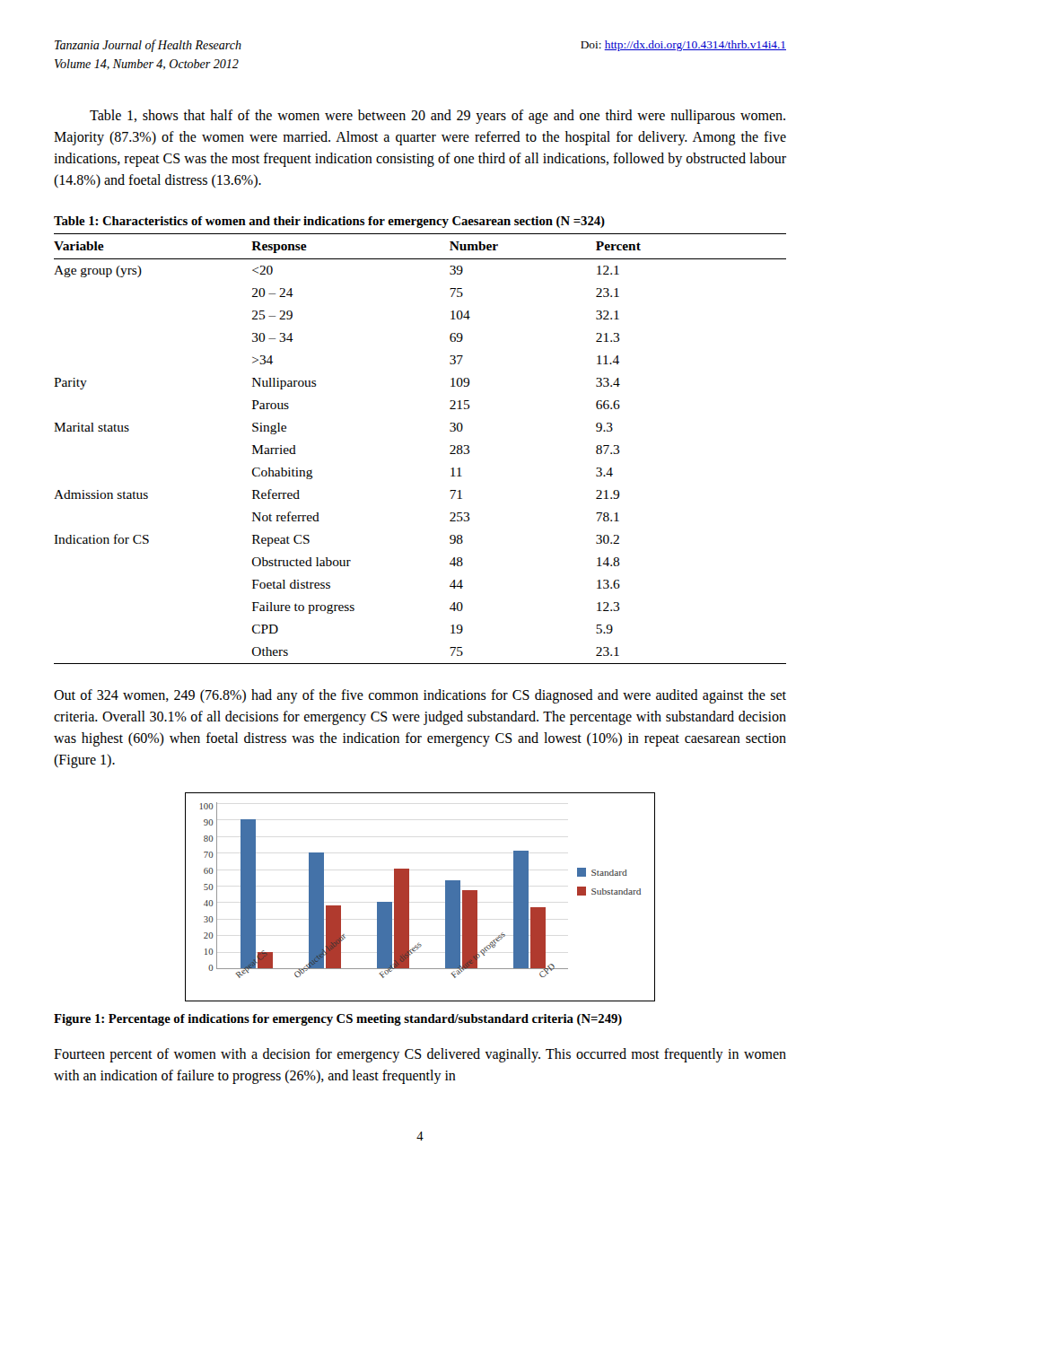Tanzania Journal of Health Research
Volume 14, Number 4, October 2012
Doi: http://dx.doi.org/10.4314/thrb.v14i4.1
Table 1, shows that half of the women were between 20 and 29 years of age and one third were nulliparous women. Majority (87.3%) of the women were married. Almost a quarter were referred to the hospital for delivery. Among the five indications, repeat CS was the most frequent indication consisting of one third of all indications, followed by obstructed labour (14.8%) and foetal distress (13.6%).
Table 1: Characteristics of women and their indications for emergency Caesarean section (N =324)
| Variable | Response | Number | Percent |
| --- | --- | --- | --- |
| Age group (yrs) | <20 | 39 | 12.1 |
| | 20 – 24 | 75 | 23.1 |
| | 25 – 29 | 104 | 32.1 |
| | 30 – 34 | 69 | 21.3 |
| | >34 | 37 | 11.4 |
| Parity | Nulliparous | 109 | 33.4 |
| | Parous | 215 | 66.6 |
| Marital status | Single | 30 | 9.3 |
| | Married | 283 | 87.3 |
| | Cohabiting | 11 | 3.4 |
| Admission status | Referred | 71 | 21.9 |
| | Not referred | 253 | 78.1 |
| Indication for CS | Repeat CS | 98 | 30.2 |
| | Obstructed labour | 48 | 14.8 |
| | Foetal distress | 44 | 13.6 |
| | Failure to progress | 40 | 12.3 |
| | CPD | 19 | 5.9 |
| | Others | 75 | 23.1 |
Out of 324 women, 249 (76.8%) had any of the five common indications for CS diagnosed and were audited against the set criteria. Overall 30.1% of all decisions for emergency CS were judged substandard. The percentage with substandard decision was highest (60%) when foetal distress was the indication for emergency CS and lowest (10%) in repeat caesarean section (Figure 1).
100 90 80 70 60 50 40 30 20 10 0
Repeat CS Obstructed labour Foetal distress Failure to progress CPD
Standard
Substandard
Figure 1: Percentage of indications for emergency CS meeting standard/substandard criteria (N=249)
Fourteen percent of women with a decision for emergency CS delivered vaginally. This occurred most frequently in women with an indication of failure to progress (26%), and least frequently in
4